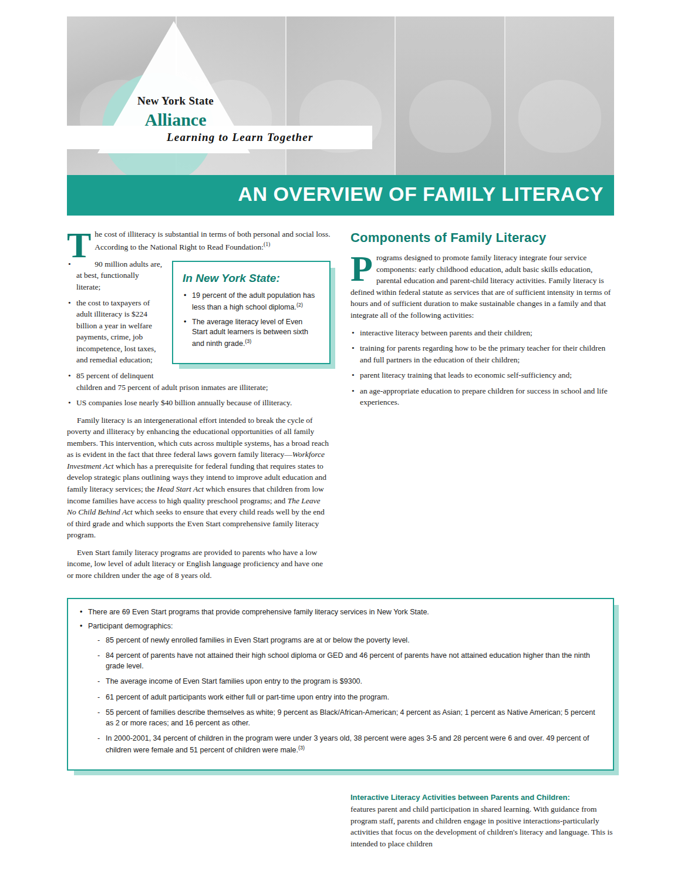New York State
Alliance
for Family Literacy
Learning to Learn Together
AN OVERVIEW OF FAMILY LITERACY
The cost of illiteracy is substantial in terms of both personal and social loss. According to the National Right to Read Foundation:(1)
In New York State:
19 percent of the adult population has less than a high school diploma.(2)
The average literacy level of Even Start adult learners is between sixth and ninth grade.(3)
90 million adults are, at best, functionally literate;
the cost to taxpayers of adult illiteracy is $224 billion a year in welfare payments, crime, job incompetence, lost taxes, and remedial education;
85 percent of delinquent children and 75 percent of adult prison inmates are illiterate;
US companies lose nearly $40 billion annually because of illiteracy.
Family literacy is an intergenerational effort intended to break the cycle of poverty and illiteracy by enhancing the educational opportunities of all family members. This intervention, which cuts across multiple systems, has a broad reach as is evident in the fact that three federal laws govern family literacy—Workforce Investment Act which has a prerequisite for federal funding that requires states to develop strategic plans outlining ways they intend to improve adult education and family literacy services; the Head Start Act which ensures that children from low income families have access to high quality preschool programs; and The Leave No Child Behind Act which seeks to ensure that every child reads well by the end of third grade and which supports the Even Start comprehensive family literacy program.
Even Start family literacy programs are provided to parents who have a low income, low level of adult literacy or English language proficiency and have one or more children under the age of 8 years old.
Components of Family Literacy
Programs designed to promote family literacy integrate four service components: early childhood education, adult basic skills education, parental education and parent-child literacy activities. Family literacy is defined within federal statute as services that are of sufficient intensity in terms of hours and of sufficient duration to make sustainable changes in a family and that integrate all of the following activities:
interactive literacy between parents and their children;
training for parents regarding how to be the primary teacher for their children and full partners in the education of their children;
parent literacy training that leads to economic self-sufficiency and;
an age-appropriate education to prepare children for success in school and life experiences.
There are 69 Even Start programs that provide comprehensive family literacy services in New York State.
Participant demographics:
85 percent of newly enrolled families in Even Start programs are at or below the poverty level.
84 percent of parents have not attained their high school diploma or GED and 46 percent of parents have not attained education higher than the ninth grade level.
The average income of Even Start families upon entry to the program is $9300.
61 percent of adult participants work either full or part-time upon entry into the program.
55 percent of families describe themselves as white; 9 percent as Black/African-American; 4 percent as Asian; 1 percent as Native American; 5 percent as 2 or more races; and 16 percent as other.
In 2000-2001, 34 percent of children in the program were under 3 years old, 38 percent were ages 3-5 and 28 percent were 6 and over. 49 percent of children were female and 51 percent of children were male.(3)
Interactive Literacy Activities between Parents and Children:
features parent and child participation in shared learning. With guidance from program staff, parents and children engage in positive interactions-particularly activities that focus on the development of children's literacy and language. This is intended to place children